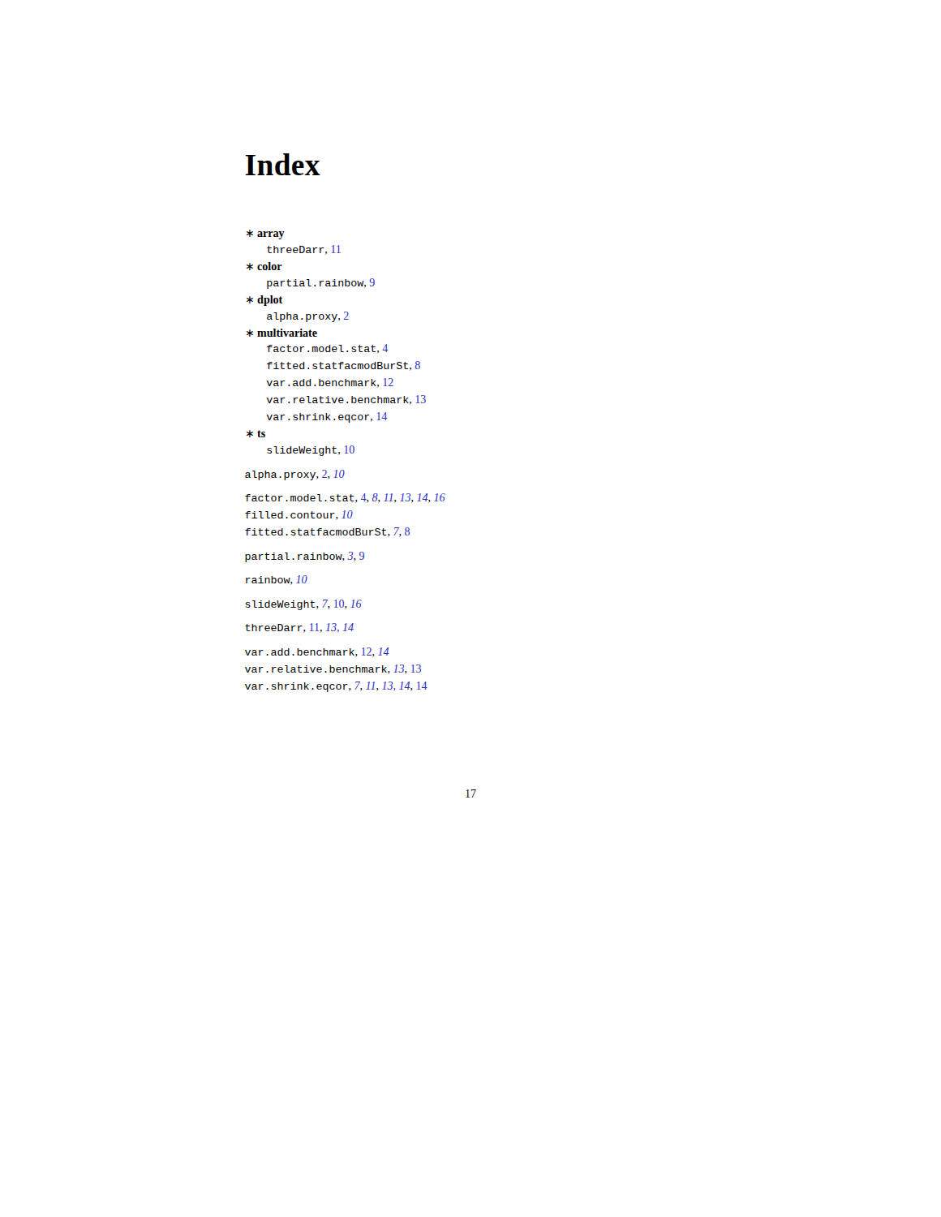Index
∗ array
threeDarr, 11
∗ color
partial.rainbow, 9
∗ dplot
alpha.proxy, 2
∗ multivariate
factor.model.stat, 4
fitted.statfacmodBurSt, 8
var.add.benchmark, 12
var.relative.benchmark, 13
var.shrink.eqcor, 14
∗ ts
slideWeight, 10
alpha.proxy, 2, 10
factor.model.stat, 4, 8, 11, 13, 14, 16
filled.contour, 10
fitted.statfacmodBurSt, 7, 8
partial.rainbow, 3, 9
rainbow, 10
slideWeight, 7, 10, 16
threeDarr, 11, 13, 14
var.add.benchmark, 12, 14
var.relative.benchmark, 13, 13
var.shrink.eqcor, 7, 11, 13, 14, 14
17